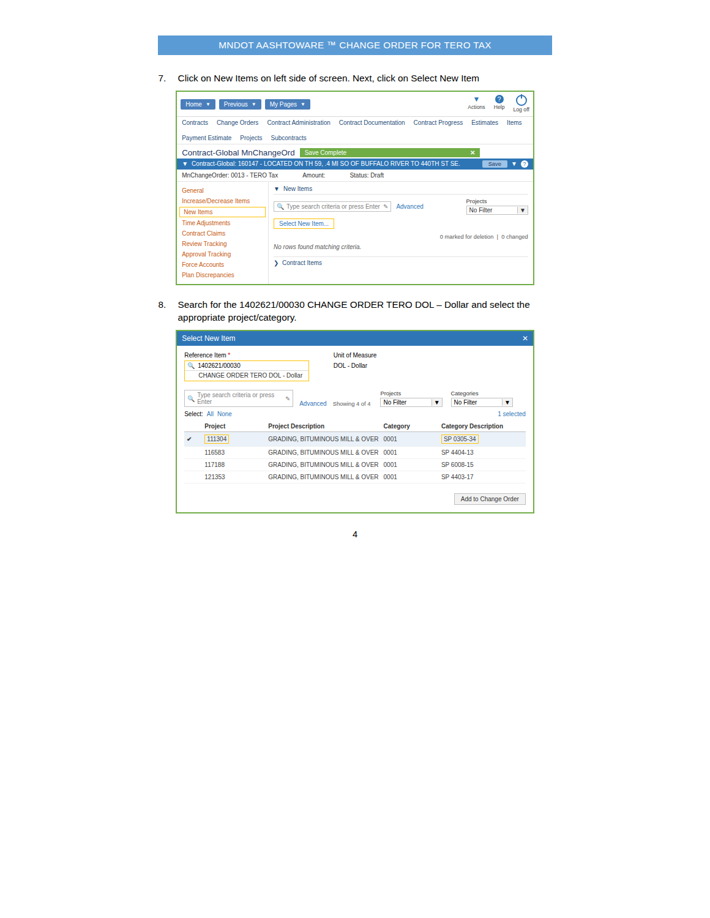MNDOT AASHTOWARE ™ CHANGE ORDER FOR TERO TAX
7. Click on New Items on left side of screen. Next, click on Select New Item
Home ▼ Previous ▼ My Pages ▼
▼Actions ?Help Log off
Contracts Change Orders Contract Administration Contract Documentation Contract Progress Estimates Items Payment Estimate Projects Subcontracts
Contract-Global MnChangeOrd Save Complete✕
▼ Contract-Global: 160147 - LOCATED ON TH 59, .4 MI SO OF BUFFALO RIVER TO 440TH ST SE. Save▼?
MnChangeOrder: 0013 - TERO Tax Amount: Status: Draft
General
Increase/Decrease Items
New Items
Time Adjustments
Contract Claims
Review Tracking
Approval Tracking
Force Accounts
Plan Discrepancies
▼New Items
🔍Type search criteria or press Enter✎ Advanced
Projects
No Filter▼
Select New Item...
0 marked for deletion | 0 changed
No rows found matching criteria.
❯Contract Items
8. Search for the 1402621/00030 CHANGE ORDER TERO DOL – Dollar and select the appropriate project/category.
Select New Item ✕
Reference Item *
🔍1402621/00030
CHANGE ORDER TERO DOL - Dollar
Unit of Measure
DOL - Dollar
🔍Type search criteria or press Enter✎ Advanced Showing 4 of 4
Projects
No Filter▼
Categories
No Filter▼
Select: All None 1 selected
| | Project | Project Description | Category | Category Description |
| --- | --- | --- | --- | --- |
| ✔ | 111304 | GRADING, BITUMINOUS MILL & OVER | 0001 | SP 0305-34 |
| | 116583 | GRADING, BITUMINOUS MILL & OVER | 0001 | SP 4404-13 |
| | 117188 | GRADING, BITUMINOUS MILL & OVER | 0001 | SP 6008-15 |
| | 121353 | GRADING, BITUMINOUS MILL & OVER | 0001 | SP 4403-17 |
Add to Change Order
4